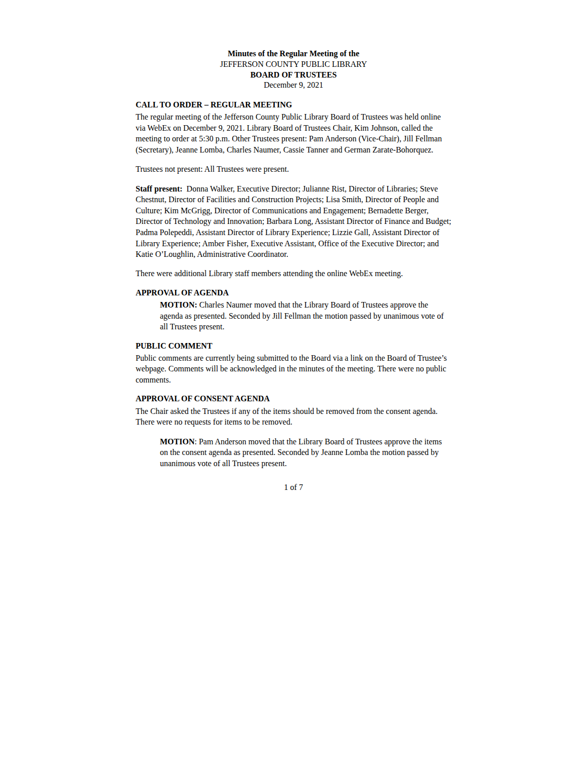Minutes of the Regular Meeting of the JEFFERSON COUNTY PUBLIC LIBRARY BOARD OF TRUSTEES December 9, 2021
Call to Order – Regular Meeting
The regular meeting of the Jefferson County Public Library Board of Trustees was held online via WebEx on December 9, 2021. Library Board of Trustees Chair, Kim Johnson, called the meeting to order at 5:30 p.m. Other Trustees present: Pam Anderson (Vice-Chair), Jill Fellman (Secretary), Jeanne Lomba, Charles Naumer, Cassie Tanner and German Zarate-Bohorquez.
Trustees not present: All Trustees were present.
Staff present: Donna Walker, Executive Director; Julianne Rist, Director of Libraries; Steve Chestnut, Director of Facilities and Construction Projects; Lisa Smith, Director of People and Culture; Kim McGrigg, Director of Communications and Engagement; Bernadette Berger, Director of Technology and Innovation; Barbara Long, Assistant Director of Finance and Budget; Padma Polepeddi, Assistant Director of Library Experience; Lizzie Gall, Assistant Director of Library Experience; Amber Fisher, Executive Assistant, Office of the Executive Director; and Katie O’Loughlin, Administrative Coordinator.
There were additional Library staff members attending the online WebEx meeting.
Approval of Agenda
MOTION: Charles Naumer moved that the Library Board of Trustees approve the agenda as presented. Seconded by Jill Fellman the motion passed by unanimous vote of all Trustees present.
Public Comment
Public comments are currently being submitted to the Board via a link on the Board of Trustee’s webpage. Comments will be acknowledged in the minutes of the meeting. There were no public comments.
Approval of Consent Agenda
The Chair asked the Trustees if any of the items should be removed from the consent agenda. There were no requests for items to be removed.
MOTION: Pam Anderson moved that the Library Board of Trustees approve the items on the consent agenda as presented. Seconded by Jeanne Lomba the motion passed by unanimous vote of all Trustees present.
1 of 7